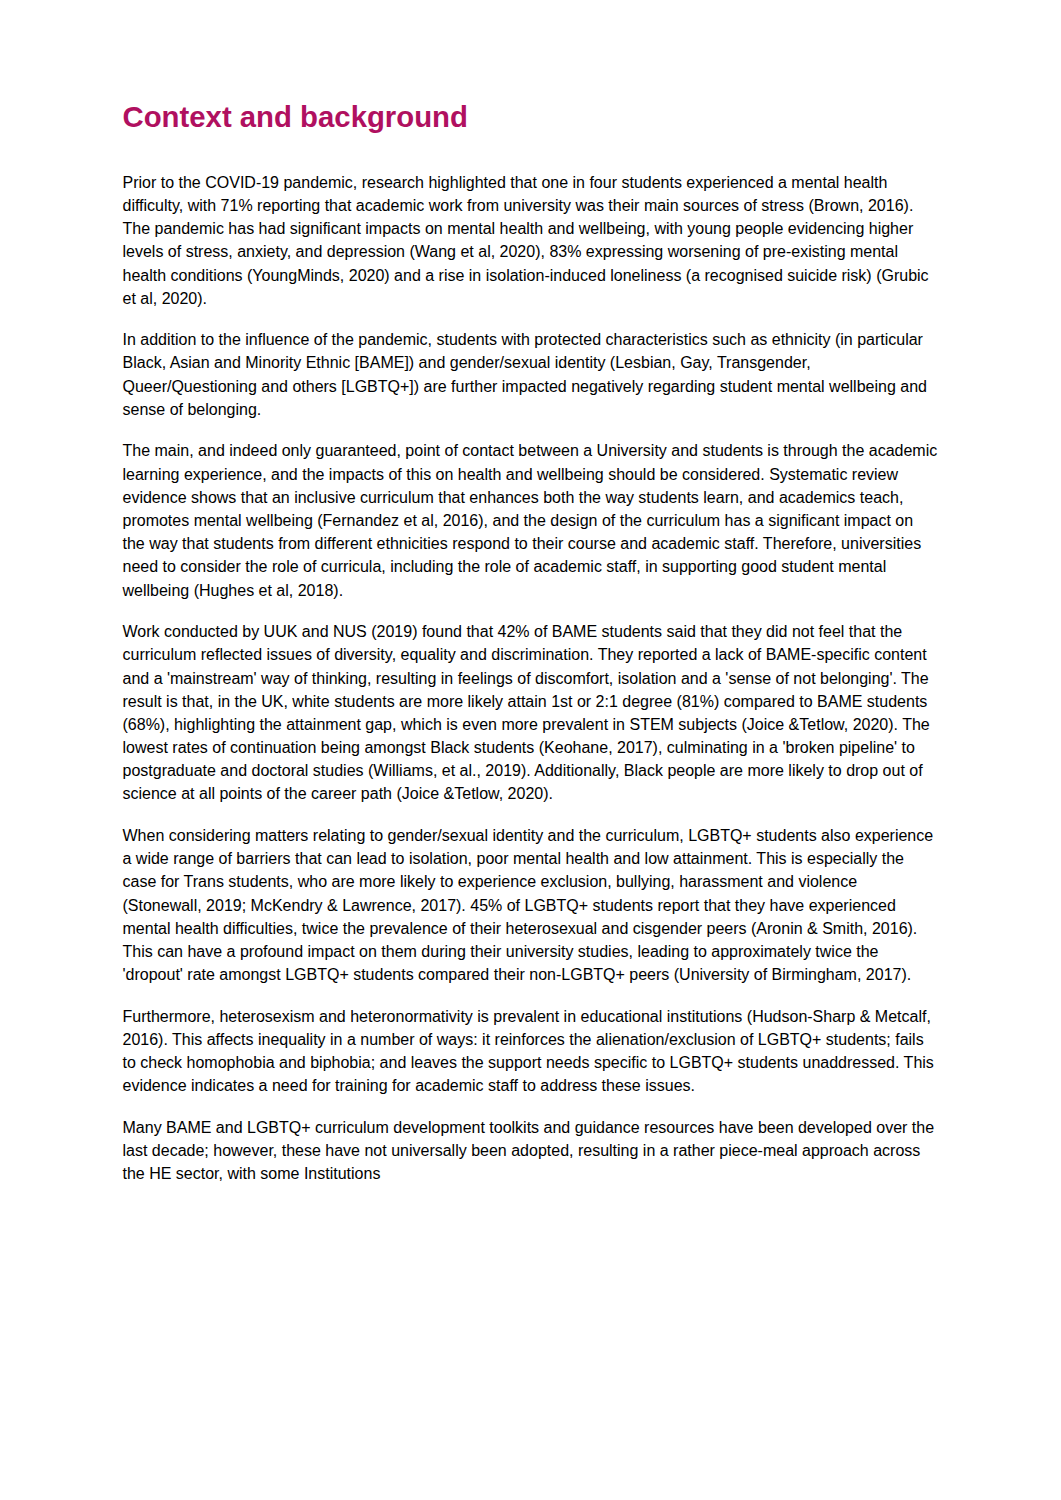Context and background
Prior to the COVID-19 pandemic, research highlighted that one in four students experienced a mental health difficulty, with 71% reporting that academic work from university was their main sources of stress (Brown, 2016). The pandemic has had significant impacts on mental health and wellbeing, with young people evidencing higher levels of stress, anxiety, and depression (Wang et al, 2020), 83% expressing worsening of pre-existing mental health conditions (YoungMinds, 2020) and a rise in isolation-induced loneliness (a recognised suicide risk) (Grubic et al, 2020).
In addition to the influence of the pandemic, students with protected characteristics such as ethnicity (in particular Black, Asian and Minority Ethnic [BAME]) and gender/sexual identity (Lesbian, Gay, Transgender, Queer/Questioning and others [LGBTQ+]) are further impacted negatively regarding student mental wellbeing and sense of belonging.
The main, and indeed only guaranteed, point of contact between a University and students is through the academic learning experience, and the impacts of this on health and wellbeing should be considered. Systematic review evidence shows that an inclusive curriculum that enhances both the way students learn, and academics teach, promotes mental wellbeing (Fernandez et al, 2016), and the design of the curriculum has a significant impact on the way that students from different ethnicities respond to their course and academic staff. Therefore, universities need to consider the role of curricula, including the role of academic staff, in supporting good student mental wellbeing (Hughes et al, 2018).
Work conducted by UUK and NUS (2019) found that 42% of BAME students said that they did not feel that the curriculum reflected issues of diversity, equality and discrimination. They reported a lack of BAME-specific content and a 'mainstream' way of thinking, resulting in feelings of discomfort, isolation and a 'sense of not belonging'. The result is that, in the UK, white students are more likely attain 1st or 2:1 degree (81%) compared to BAME students (68%), highlighting the attainment gap, which is even more prevalent in STEM subjects (Joice &Tetlow, 2020). The lowest rates of continuation being amongst Black students (Keohane, 2017), culminating in a 'broken pipeline' to postgraduate and doctoral studies (Williams, et al., 2019). Additionally, Black people are more likely to drop out of science at all points of the career path (Joice &Tetlow, 2020).
When considering matters relating to gender/sexual identity and the curriculum, LGBTQ+ students also experience a wide range of barriers that can lead to isolation, poor mental health and low attainment. This is especially the case for Trans students, who are more likely to experience exclusion, bullying, harassment and violence (Stonewall, 2019; McKendry & Lawrence, 2017). 45% of LGBTQ+ students report that they have experienced mental health difficulties, twice the prevalence of their heterosexual and cisgender peers (Aronin & Smith, 2016). This can have a profound impact on them during their university studies, leading to approximately twice the 'dropout' rate amongst LGBTQ+ students compared their non-LGBTQ+ peers (University of Birmingham, 2017).
Furthermore, heterosexism and heteronormativity is prevalent in educational institutions (Hudson-Sharp & Metcalf, 2016). This affects inequality in a number of ways: it reinforces the alienation/exclusion of LGBTQ+ students; fails to check homophobia and biphobia; and leaves the support needs specific to LGBTQ+ students unaddressed. This evidence indicates a need for training for academic staff to address these issues.
Many BAME and LGBTQ+ curriculum development toolkits and guidance resources have been developed over the last decade; however, these have not universally been adopted, resulting in a rather piece-meal approach across the HE sector, with some Institutions